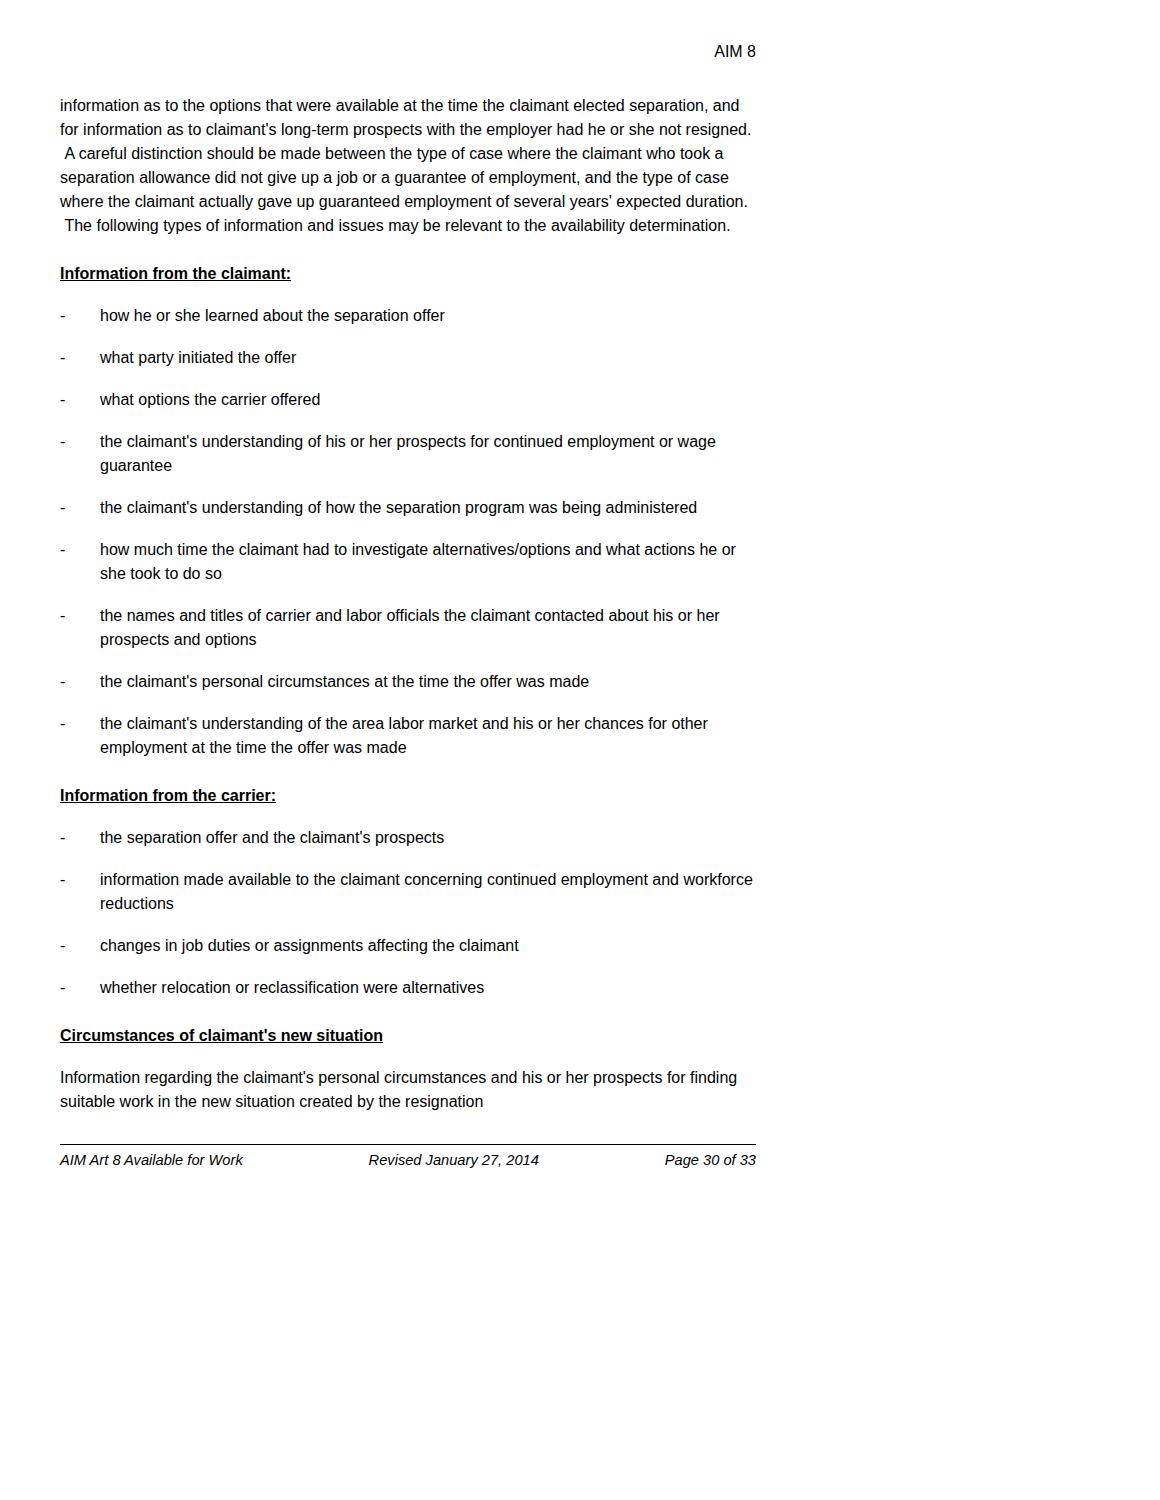AIM 8
information as to the options that were available at the time the claimant elected separation, and for information as to claimant's long-term prospects with the employer had he or she not resigned. A careful distinction should be made between the type of case where the claimant who took a separation allowance did not give up a job or a guarantee of employment, and the type of case where the claimant actually gave up guaranteed employment of several years' expected duration. The following types of information and issues may be relevant to the availability determination.
Information from the claimant:
how he or she learned about the separation offer
what party initiated the offer
what options the carrier offered
the claimant's understanding of his or her prospects for continued employment or wage guarantee
the claimant's understanding of how the separation program was being administered
how much time the claimant had to investigate alternatives/options and what actions he or she took to do so
the names and titles of carrier and labor officials the claimant contacted about his or her prospects and options
the claimant's personal circumstances at the time the offer was made
the claimant's understanding of the area labor market and his or her chances for other employment at the time the offer was made
Information from the carrier:
the separation offer and the claimant's prospects
information made available to the claimant concerning continued employment and workforce reductions
changes in job duties or assignments affecting the claimant
whether relocation or reclassification were alternatives
Circumstances of claimant's new situation
Information regarding the claimant's personal circumstances and his or her prospects for finding suitable work in the new situation created by the resignation
AIM Art 8 Available for Work Revised January 27, 2014 Page 30 of 33